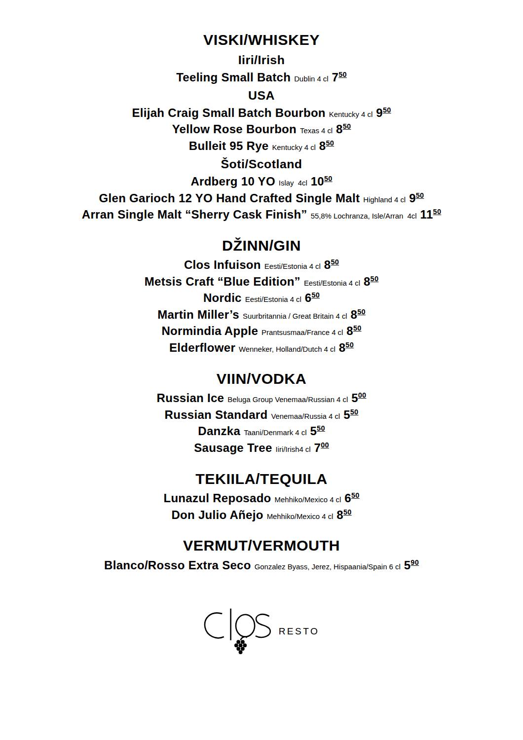VISKI/WHISKEY
Iiri/Irish
Teeling Small Batch Dublin 4 cl 750
USA
Elijah Craig Small Batch Bourbon Kentucky 4 cl 950
Yellow Rose Bourbon Texas 4 cl 850
Bulleit 95 Rye Kentucky 4 cl 850
Šoti/Scotland
Ardberg 10 YO Islay 4cl 1050
Glen Garioch 12 YO Hand Crafted Single Malt Highland 4 cl 950
Arran Single Malt “Sherry Cask Finish” 55,8% Lochranza, Isle/Arran 4cl 1150
DŽINN/GIN
Clos Infuison Eesti/Estonia 4 cl 850
Metsis Craft “Blue Edition” Eesti/Estonia 4 cl 850
Nordic Eesti/Estonia 4 cl 650
Martin Miller’s Suurbritannia / Great Britain 4 cl 850
Normindia Apple Prantsusmaa/France 4 cl 850
Elderflower Wenneker, Holland/Dutch 4 cl 850
VIIN/VODKA
Russian Ice Beluga Group Venemaa/Russian 4 cl 500
Russian Standard Venemaa/Russia 4 cl 550
Danzka Taani/Denmark 4 cl 550
Sausage Tree Iiri/Irish4 cl 700
TEKIILA/TEQUILA
Lunazul Reposado Mehhiko/Mexico 4 cl 650
Don Julio Añejo Mehhiko/Mexico 4 cl 850
VERMUT/VERMOUTH
Blanco/Rosso Extra Seco Gonzalez Byass, Jerez, Hispaania/Spain 6 cl 590
RESTO